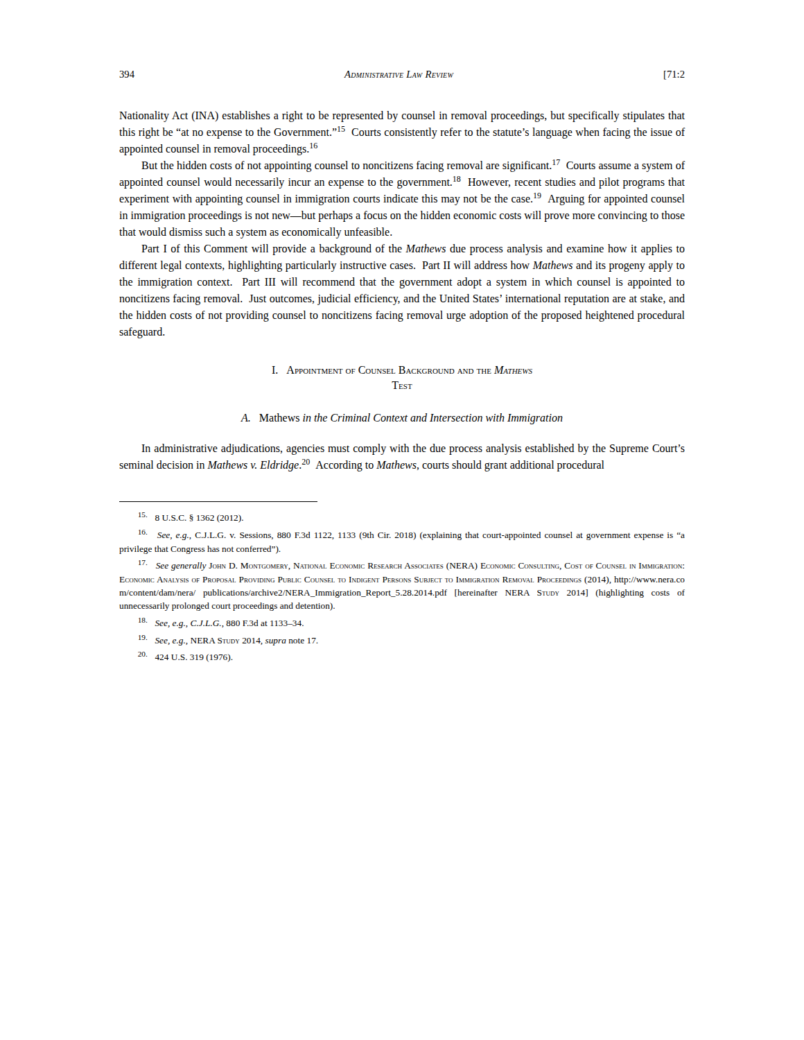394 Administrative Law Review [71:2
Nationality Act (INA) establishes a right to be represented by counsel in removal proceedings, but specifically stipulates that this right be “at no expense to the Government.”15 Courts consistently refer to the statute’s language when facing the issue of appointed counsel in removal proceedings.16
But the hidden costs of not appointing counsel to noncitizens facing removal are significant.17 Courts assume a system of appointed counsel would necessarily incur an expense to the government.18 However, recent studies and pilot programs that experiment with appointing counsel in immigration courts indicate this may not be the case.19 Arguing for appointed counsel in immigration proceedings is not new—but perhaps a focus on the hidden economic costs will prove more convincing to those that would dismiss such a system as economically unfeasible.
Part I of this Comment will provide a background of the Mathews due process analysis and examine how it applies to different legal contexts, highlighting particularly instructive cases. Part II will address how Mathews and its progeny apply to the immigration context. Part III will recommend that the government adopt a system in which counsel is appointed to noncitizens facing removal. Just outcomes, judicial efficiency, and the United States’ international reputation are at stake, and the hidden costs of not providing counsel to noncitizens facing removal urge adoption of the proposed heightened procedural safeguard.
I. Appointment of Counsel Background and the Mathews
Test
A. Mathews in the Criminal Context and Intersection with Immigration
In administrative adjudications, agencies must comply with the due process analysis established by the Supreme Court’s seminal decision in Mathews v. Eldridge.20 According to Mathews, courts should grant additional procedural
15. 8 U.S.C. § 1362 (2012).
16. See, e.g., C.J.L.G. v. Sessions, 880 F.3d 1122, 1133 (9th Cir. 2018) (explaining that court-appointed counsel at government expense is “a privilege that Congress has not conferred”).
17. See generally John D. Montgomery, National Economic Research Associates (NERA) Economic Consulting, Cost of Counsel in Immigration: Economic Analysis of Proposal Providing Public Counsel to Indigent Persons Subject to Immigration Removal Proceedings (2014), http://www.nera.com/content/dam/nera/ publications/archive2/NERA_Immigration_Report_5.28.2014.pdf [hereinafter NERA Study 2014] (highlighting costs of unnecessarily prolonged court proceedings and detention).
18. See, e.g., C.J.L.G., 880 F.3d at 1133–34.
19. See, e.g., NERA Study 2014, supra note 17.
20. 424 U.S. 319 (1976).